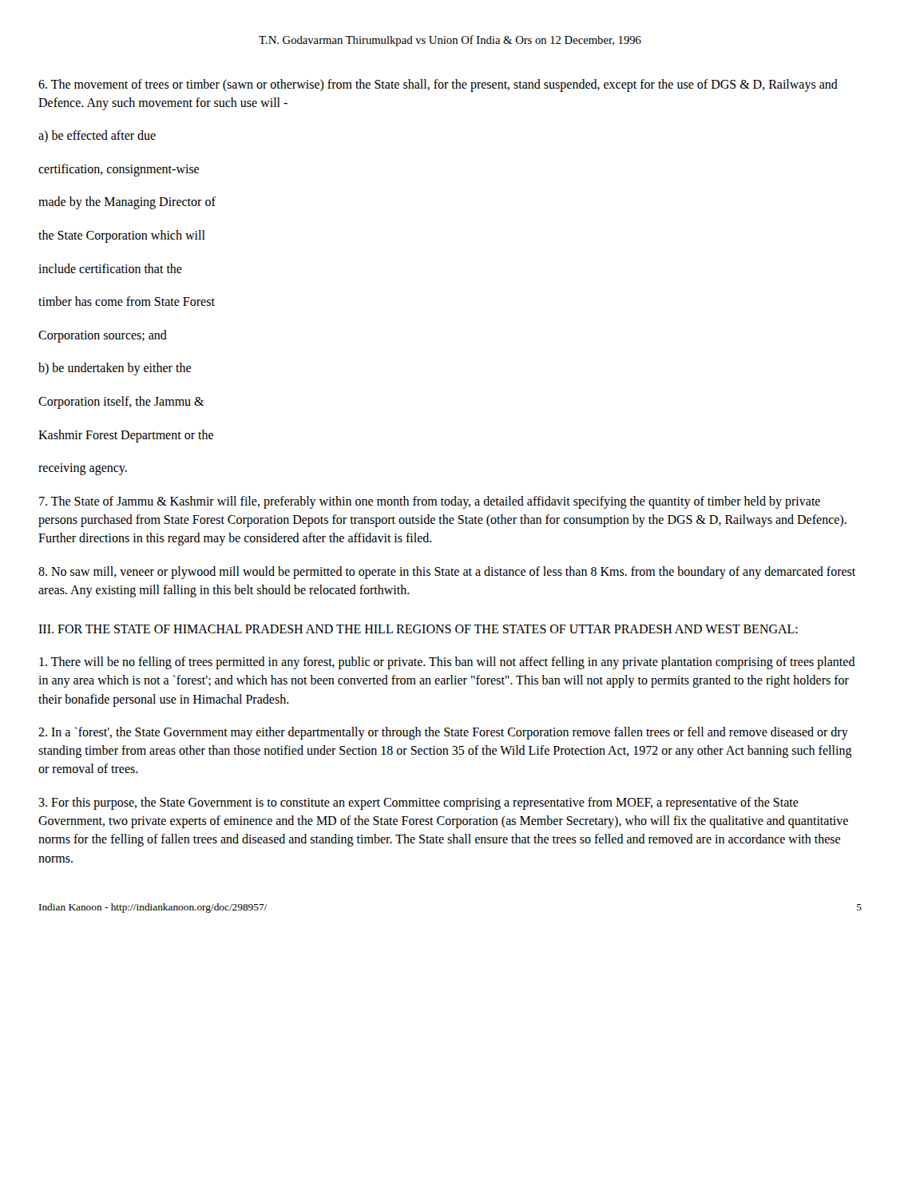T.N. Godavarman Thirumulkpad vs Union Of India & Ors on 12 December, 1996
6. The movement of trees or timber (sawn or otherwise) from the State shall, for the present, stand suspended, except for the use of DGS & D, Railways and Defence. Any such movement for such use will -
a) be effected after due
certification, consignment-wise
made by the Managing Director of
the State Corporation which will
include certification that the
timber has come from State Forest
Corporation sources; and
b) be undertaken by either the
Corporation itself, the Jammu &
Kashmir Forest Department or the
receiving agency.
7. The State of Jammu & Kashmir will file, preferably within one month from today, a detailed affidavit specifying the quantity of timber held by private persons purchased from State Forest Corporation Depots for transport outside the State (other than for consumption by the DGS & D, Railways and Defence). Further directions in this regard may be considered after the affidavit is filed.
8. No saw mill, veneer or plywood mill would be permitted to operate in this State at a distance of less than 8 Kms. from the boundary of any demarcated forest areas. Any existing mill falling in this belt should be relocated forthwith.
III. FOR THE STATE OF HIMACHAL PRADESH AND THE HILL REGIONS OF THE STATES OF UTTAR PRADESH AND WEST BENGAL:
1. There will be no felling of trees permitted in any forest, public or private. This ban will not affect felling in any private plantation comprising of trees planted in any area which is not a `forest'; and which has not been converted from an earlier "forest". This ban will not apply to permits granted to the right holders for their bonafide personal use in Himachal Pradesh.
2. In a `forest', the State Government may either departmentally or through the State Forest Corporation remove fallen trees or fell and remove diseased or dry standing timber from areas other than those notified under Section 18 or Section 35 of the Wild Life Protection Act, 1972 or any other Act banning such felling or removal of trees.
3. For this purpose, the State Government is to constitute an expert Committee comprising a representative from MOEF, a representative of the State Government, two private experts of eminence and the MD of the State Forest Corporation (as Member Secretary), who will fix the qualitative and quantitative norms for the felling of fallen trees and diseased and standing timber. The State shall ensure that the trees so felled and removed are in accordance with these norms.
Indian Kanoon - http://indiankanoon.org/doc/298957/ 5